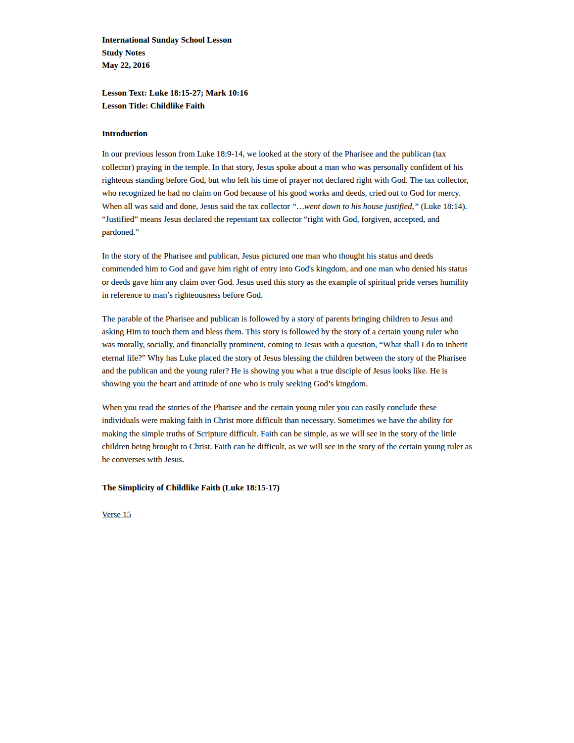International Sunday School Lesson
Study Notes
May 22, 2016
Lesson Text: Luke 18:15-27; Mark 10:16
Lesson Title: Childlike Faith
Introduction
In our previous lesson from Luke 18:9-14, we looked at the story of the Pharisee and the publican (tax collector) praying in the temple. In that story, Jesus spoke about a man who was personally confident of his righteous standing before God, but who left his time of prayer not declared right with God. The tax collector, who recognized he had no claim on God because of his good works and deeds, cried out to God for mercy. When all was said and done, Jesus said the tax collector “…went down to his house justified,” (Luke 18:14). “Justified” means Jesus declared the repentant tax collector “right with God, forgiven, accepted, and pardoned.”
In the story of the Pharisee and publican, Jesus pictured one man who thought his status and deeds commended him to God and gave him right of entry into God's kingdom, and one man who denied his status or deeds gave him any claim over God. Jesus used this story as the example of spiritual pride verses humility in reference to man’s righteousness before God.
The parable of the Pharisee and publican is followed by a story of parents bringing children to Jesus and asking Him to touch them and bless them. This story is followed by the story of a certain young ruler who was morally, socially, and financially prominent, coming to Jesus with a question, “What shall I do to inherit eternal life?” Why has Luke placed the story of Jesus blessing the children between the story of the Pharisee and the publican and the young ruler? He is showing you what a true disciple of Jesus looks like. He is showing you the heart and attitude of one who is truly seeking God’s kingdom.
When you read the stories of the Pharisee and the certain young ruler you can easily conclude these individuals were making faith in Christ more difficult than necessary. Sometimes we have the ability for making the simple truths of Scripture difficult. Faith can be simple, as we will see in the story of the little children being brought to Christ. Faith can be difficult, as we will see in the story of the certain young ruler as he converses with Jesus.
The Simplicity of Childlike Faith (Luke 18:15-17)
Verse 15